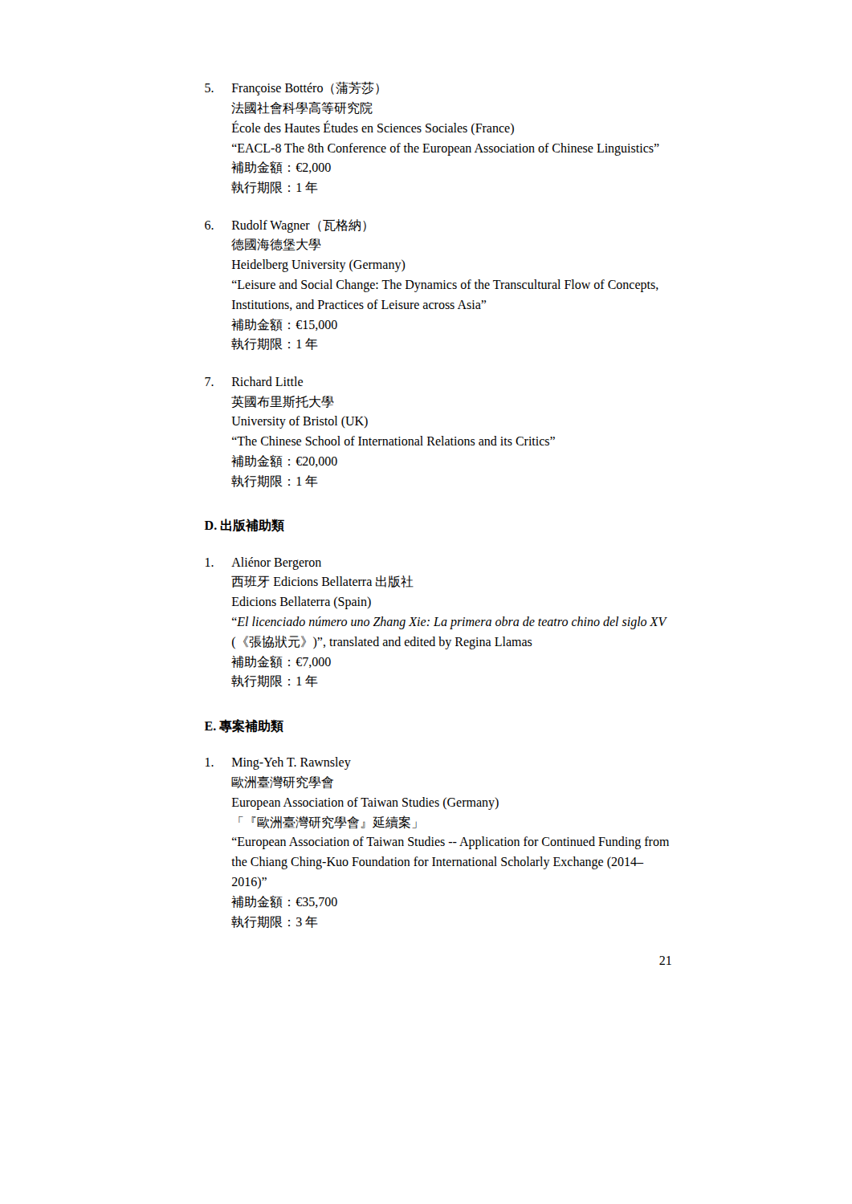5. Françoise Bottéro（蒲芳莎） 法國社會科學高等研究院 École des Hautes Études en Sciences Sociales (France) “EACL-8 The 8th Conference of the European Association of Chinese Linguistics” 補助金額：€2,000 執行期限：1 年
6. Rudolf Wagner（瓦格納） 德國海德堡大學 Heidelberg University (Germany) “Leisure and Social Change: The Dynamics of the Transcultural Flow of Concepts, Institutions, and Practices of Leisure across Asia” 補助金額：€15,000 執行期限：1 年
7. Richard Little 英國布里斯托大學 University of Bristol (UK) “The Chinese School of International Relations and its Critics” 補助金額：€20,000 執行期限：1 年
D. 出版補助類
1. Aliénor Bergeron 西班牙 Edicions Bellaterra 出版社 Edicions Bellaterra (Spain) “El licenciado número uno Zhang Xie: La primera obra de teatro chino del siglo XV (《張協狀元》)”, translated and edited by Regina Llamas 補助金額：€7,000 執行期限：1 年
E. 專案補助類
1. Ming-Yeh T. Rawnsley 歐洲臺灣研究學會 European Association of Taiwan Studies (Germany) 「『歐洲臺灣研究學會』延續案」 “European Association of Taiwan Studies -- Application for Continued Funding from the Chiang Ching-Kuo Foundation for International Scholarly Exchange (2014–2016)” 補助金額：€35,700 執行期限：3 年
21